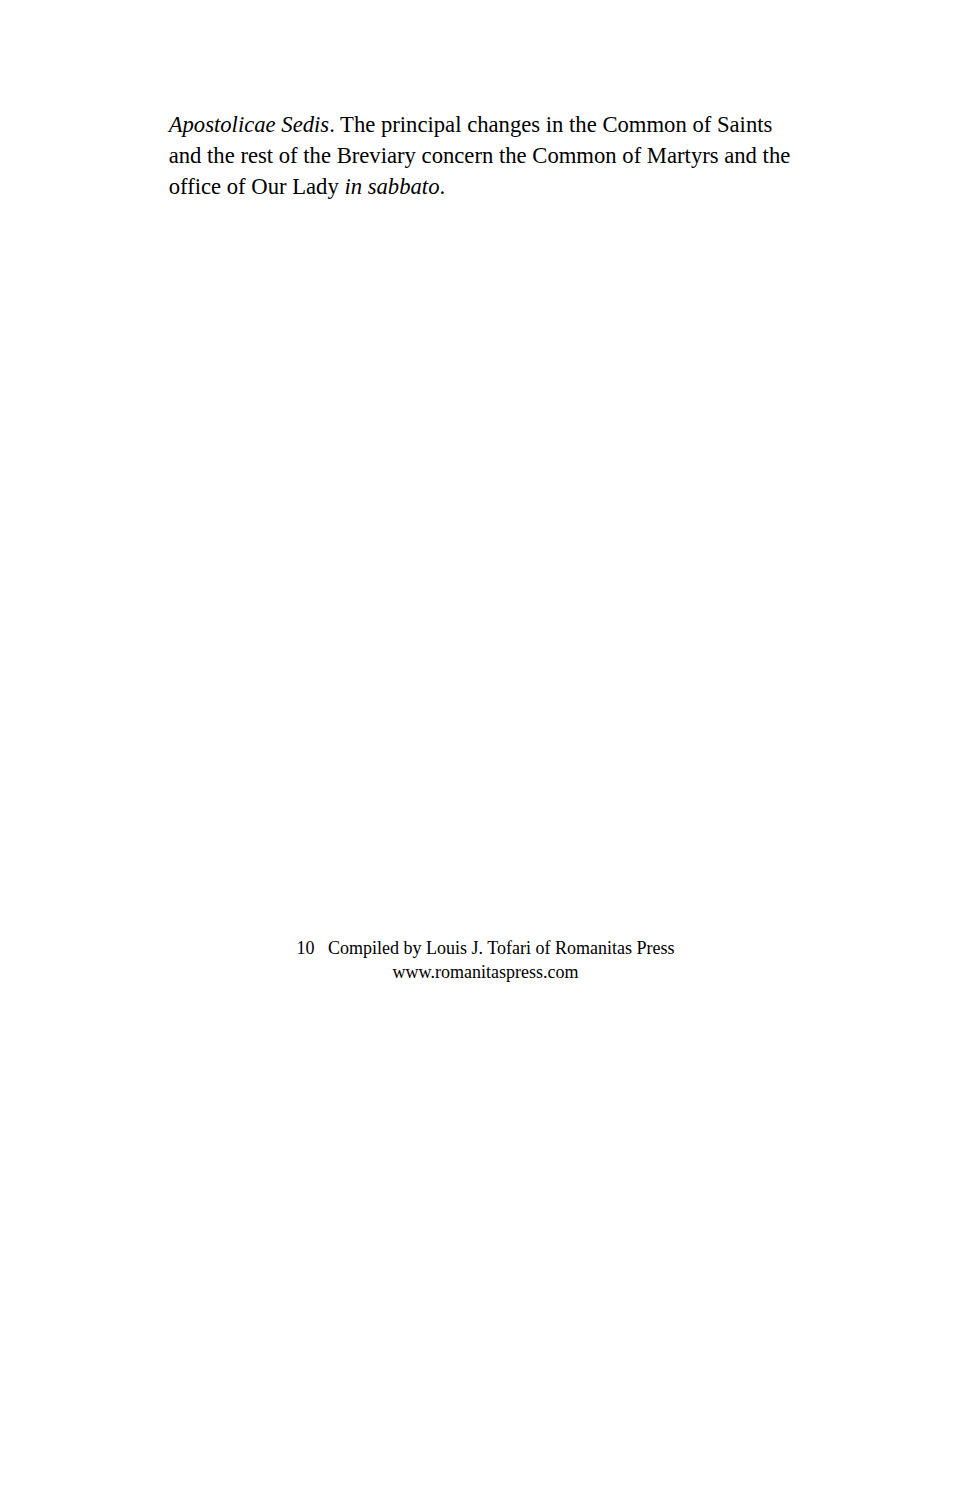Apostolicae Sedis. The principal changes in the Common of Saints and the rest of the Breviary concern the Common of Martyrs and the office of Our Lady in sabbato.
10 Compiled by Louis J. Tofari of Romanitas Press www.romanitaspress.com